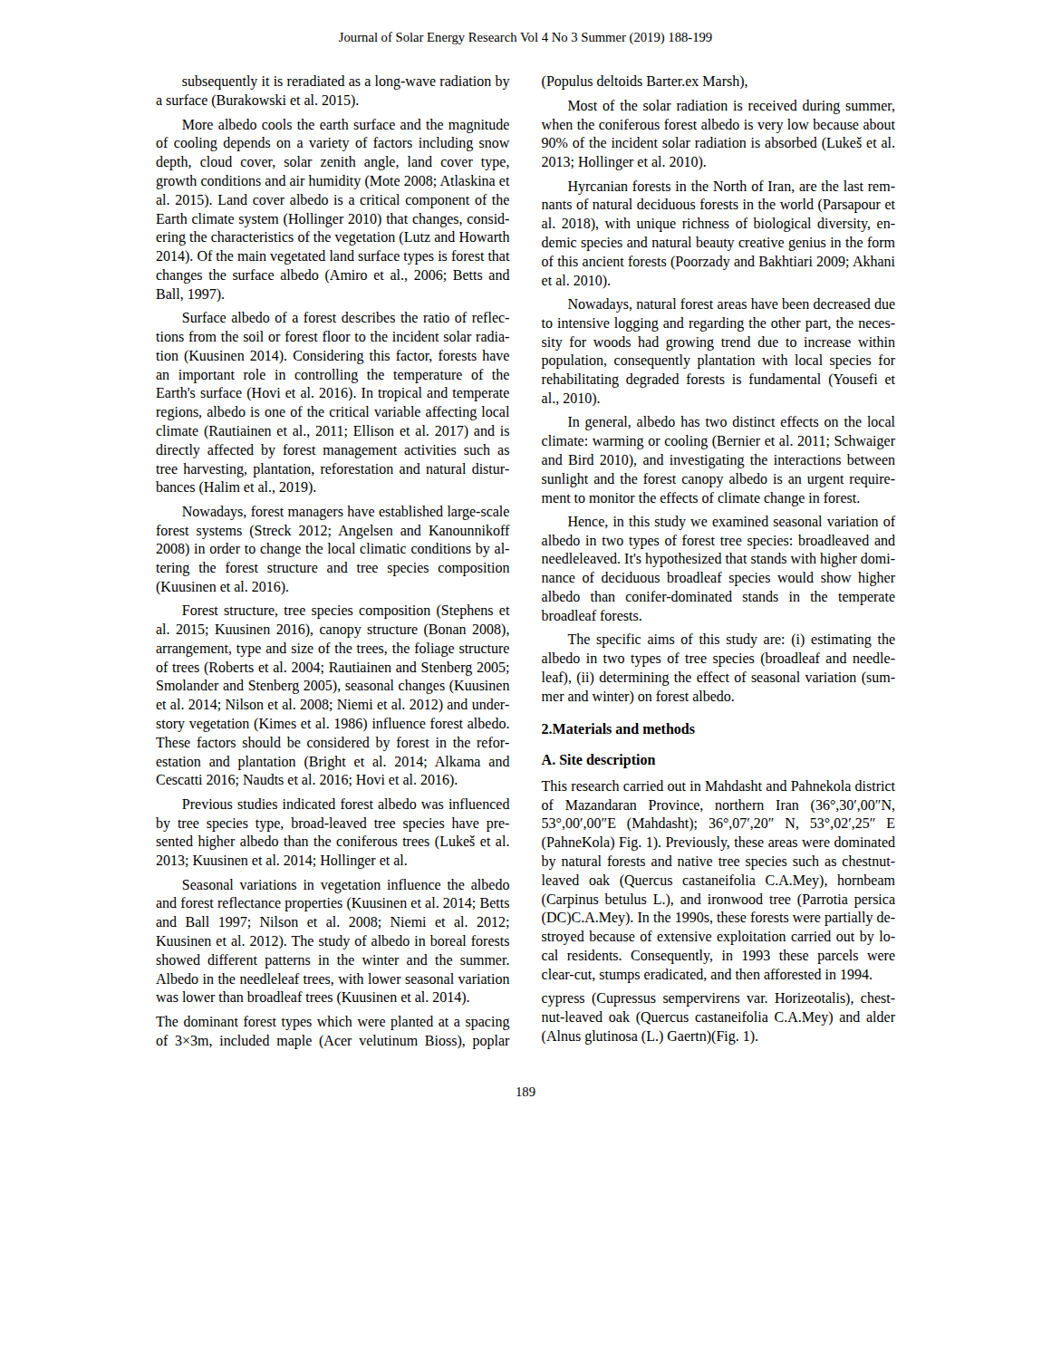Journal of Solar Energy Research Vol 4 No 3 Summer (2019) 188-199
subsequently it is reradiated as a long-wave radiation by a surface (Burakowski et al. 2015).
More albedo cools the earth surface and the magnitude of cooling depends on a variety of factors including snow depth, cloud cover, solar zenith angle, land cover type, growth conditions and air humidity (Mote 2008; Atlaskina et al. 2015). Land cover albedo is a critical component of the Earth climate system (Hollinger 2010) that changes, considering the characteristics of the vegetation (Lutz and Howarth 2014). Of the main vegetated land surface types is forest that changes the surface albedo (Amiro et al., 2006; Betts and Ball, 1997).
Surface albedo of a forest describes the ratio of reflections from the soil or forest floor to the incident solar radiation (Kuusinen 2014). Considering this factor, forests have an important role in controlling the temperature of the Earth's surface (Hovi et al. 2016). In tropical and temperate regions, albedo is one of the critical variable affecting local climate (Rautiainen et al., 2011; Ellison et al. 2017) and is directly affected by forest management activities such as tree harvesting, plantation, reforestation and natural disturbances (Halim et al., 2019).
Nowadays, forest managers have established large-scale forest systems (Streck 2012; Angelsen and Kanounnikoff 2008) in order to change the local climatic conditions by altering the forest structure and tree species composition (Kuusinen et al. 2016).
Forest structure, tree species composition (Stephens et al. 2015; Kuusinen 2016), canopy structure (Bonan 2008), arrangement, type and size of the trees, the foliage structure of trees (Roberts et al. 2004; Rautiainen and Stenberg 2005; Smolander and Stenberg 2005), seasonal changes (Kuusinen et al. 2014; Nilson et al. 2008; Niemi et al. 2012) and understory vegetation (Kimes et al. 1986) influence forest albedo. These factors should be considered by forest in the reforestation and plantation (Bright et al. 2014; Alkama and Cescatti 2016; Naudts et al. 2016; Hovi et al. 2016).
Previous studies indicated forest albedo was influenced by tree species type, broad-leaved tree species have presented higher albedo than the coniferous trees (Lukeš et al. 2013; Kuusinen et al. 2014; Hollinger et al.
Seasonal variations in vegetation influence the albedo and forest reflectance properties (Kuusinen et al. 2014; Betts and Ball 1997; Nilson et al. 2008; Niemi et al. 2012; Kuusinen et al. 2012). The study of albedo in boreal forests showed different patterns in the winter and the summer. Albedo in the needleleaf trees, with lower seasonal variation was lower than broadleaf trees (Kuusinen et al. 2014).
The dominant forest types which were planted at a spacing of 3×3m, included maple (Acer velutinum Bioss), poplar (Populus deltoids Barter.ex Marsh),
Most of the solar radiation is received during summer, when the coniferous forest albedo is very low because about 90% of the incident solar radiation is absorbed (Lukeš et al. 2013; Hollinger et al. 2010).
Hyrcanian forests in the North of Iran, are the last remnants of natural deciduous forests in the world (Parsapour et al. 2018), with unique richness of biological diversity, endemic species and natural beauty creative genius in the form of this ancient forests (Poorzady and Bakhtiari 2009; Akhani et al. 2010).
Nowadays, natural forest areas have been decreased due to intensive logging and regarding the other part, the necessity for woods had growing trend due to increase within population, consequently plantation with local species for rehabilitating degraded forests is fundamental (Yousefi et al., 2010).
In general, albedo has two distinct effects on the local climate: warming or cooling (Bernier et al. 2011; Schwaiger and Bird 2010), and investigating the interactions between sunlight and the forest canopy albedo is an urgent requirement to monitor the effects of climate change in forest.
Hence, in this study we examined seasonal variation of albedo in two types of forest tree species: broadleaved and needleleaved. It's hypothesized that stands with higher dominance of deciduous broadleaf species would show higher albedo than conifer-dominated stands in the temperate broadleaf forests.
The specific aims of this study are: (i) estimating the albedo in two types of tree species (broadleaf and needleleaf), (ii) determining the effect of seasonal variation (summer and winter) on forest albedo.
2.Materials and methods
A. Site description
This research carried out in Mahdasht and Pahnekola district of Mazandaran Province, northern Iran (36°,30′,00″N, 53°,00′,00″E (Mahdasht); 36°,07′,20″ N, 53°,02′,25″ E (PahneKola) Fig. 1). Previously, these areas were dominated by natural forests and native tree species such as chestnut-leaved oak (Quercus castaneifolia C.A.Mey), hornbeam (Carpinus betulus L.), and ironwood tree (Parrotia persica (DC)C.A.Mey). In the 1990s, these forests were partially destroyed because of extensive exploitation carried out by local residents. Consequently, in 1993 these parcels were clear-cut, stumps eradicated, and then afforested in 1994.
cypress (Cupressus sempervirens var. Horizeotalis), chestnut-leaved oak (Quercus castaneifolia C.A.Mey) and alder (Alnus glutinosa (L.) Gaertn)(Fig. 1).
189